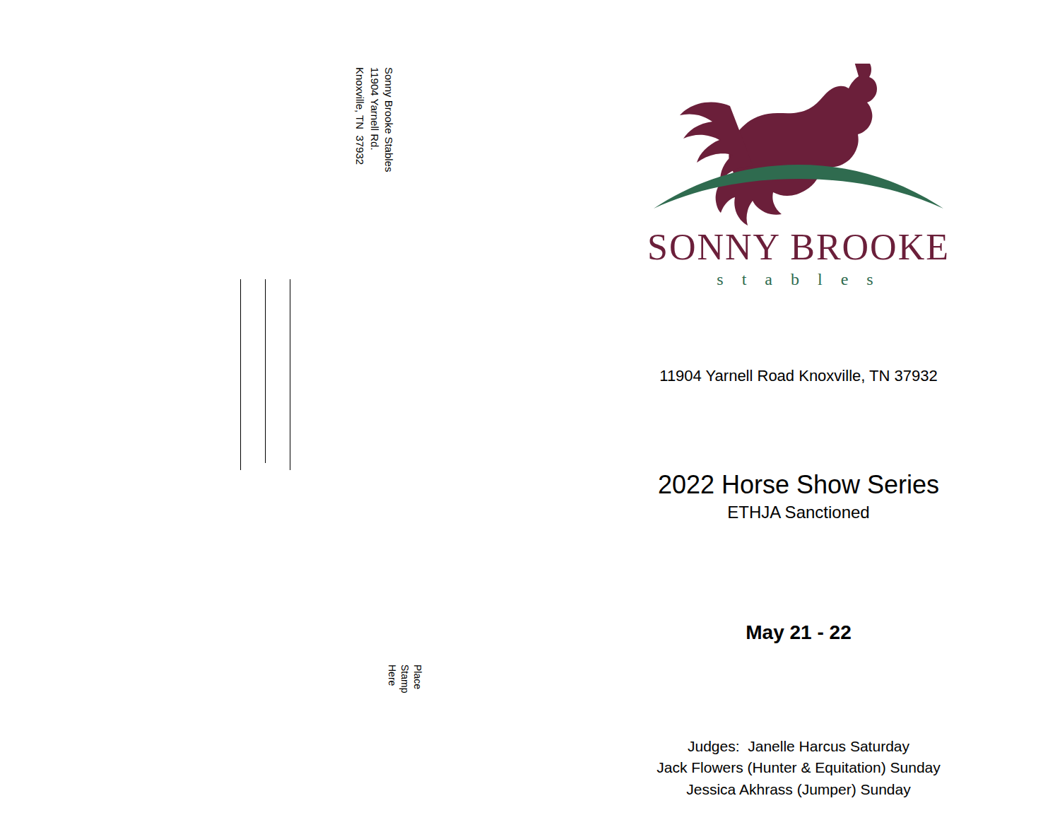Sonny Brooke Stables
11904 Yarnell Rd.
Knoxville, TN 37932
Place
Stamp
Here
SONNY BROOKE
s t a b l e s
11904 Yarnell Road Knoxville, TN 37932
2022 Horse Show Series
ETHJA Sanctioned
May 21 - 22
Judges: Janelle Harcus Saturday
Jack Flowers (Hunter & Equitation) Sunday
Jessica Akhrass (Jumper) Sunday